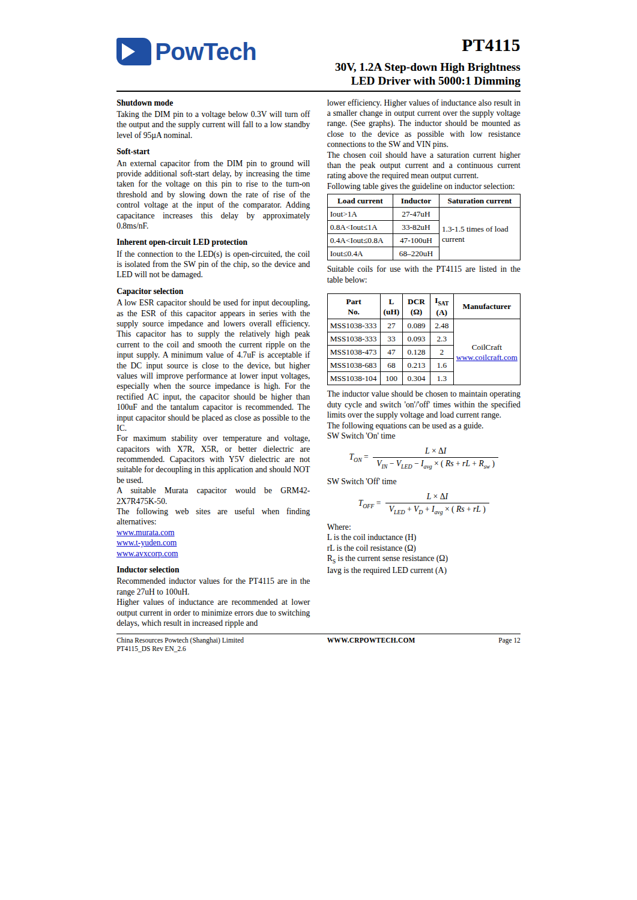PowTech
PT4115
30V, 1.2A Step-down High Brightness
LED Driver with 5000:1 Dimming
Shutdown mode
Taking the DIM pin to a voltage below 0.3V will turn off the output and the supply current will fall to a low standby level of 95µA nominal.
Soft-start
An external capacitor from the DIM pin to ground will provide additional soft-start delay, by increasing the time taken for the voltage on this pin to rise to the turn-on threshold and by slowing down the rate of rise of the control voltage at the input of the comparator. Adding capacitance increases this delay by approximately 0.8ms/nF.
Inherent open-circuit LED protection
If the connection to the LED(s) is open-circuited, the coil is isolated from the SW pin of the chip, so the device and LED will not be damaged.
Capacitor selection
A low ESR capacitor should be used for input decoupling, as the ESR of this capacitor appears in series with the supply source impedance and lowers overall efficiency. This capacitor has to supply the relatively high peak current to the coil and smooth the current ripple on the input supply. A minimum value of 4.7uF is acceptable if the DC input source is close to the device, but higher values will improve performance at lower input voltages, especially when the source impedance is high. For the rectified AC input, the capacitor should be higher than 100uF and the tantalum capacitor is recommended. The input capacitor should be placed as close as possible to the IC.
For maximum stability over temperature and voltage, capacitors with X7R, X5R, or better dielectric are recommended. Capacitors with Y5V dielectric are not suitable for decoupling in this application and should NOT be used.
A suitable Murata capacitor would be GRM42-2X7R475K-50.
The following web sites are useful when finding alternatives:
www.murata.com www.t-yuden.com www.avxcorp.com
Inductor selection
Recommended inductor values for the PT4115 are in the range 27uH to 100uH.
Higher values of inductance are recommended at lower output current in order to minimize errors due to switching delays, which result in increased ripple and
lower efficiency. Higher values of inductance also result in a smaller change in output current over the supply voltage range. (See graphs). The inductor should be mounted as close to the device as possible with low resistance connections to the SW and VIN pins.
The chosen coil should have a saturation current higher than the peak output current and a continuous current rating above the required mean output current.
Following table gives the guideline on inductor selection:
| Load current | Inductor | Saturation current |
| --- | --- | --- |
| Iout>1A | 27-47uH | 1.3-1.5 times of load current |
| 0.8A<Iout≤1A | 33-82uH |
| 0.4A<Iout≤0.8A | 47-100uH |
| Iout≤0.4A | 68–220uH |
Suitable coils for use with the PT4115 are listed in the table below:
| Part No. | L (uH) | DCR (Ω) | I SAT (A) | Manufacturer |
| --- | --- | --- | --- | --- |
| MSS1038-333 | 27 | 0.089 | 2.48 | CoilCraft www.coilcraft.com |
| MSS1038-333 | 33 | 0.093 | 2.3 |
| MSS1038-473 | 47 | 0.128 | 2 |
| MSS1038-683 | 68 | 0.213 | 1.6 |
| MSS1038-104 | 100 | 0.304 | 1.3 |
The inductor value should be chosen to maintain operating duty cycle and switch 'on'/'off' times within the specified limits over the supply voltage and load current range.
The following equations can be used as a guide.
SW Switch 'On' time
TON = L × ΔI VIN − VLED − Iavg × ( Rs + rL + Rsw )
SW Switch 'Off' time
TOFF = L × ΔI VLED + VD + Iavg × ( Rs + rL )
Where:
L is the coil inductance (H)
rL is the coil resistance (Ω)
RS is the current sense resistance (Ω)
Iavg is the required LED current (A)
China Resources Powtech (Shanghai) Limited
PT4115_DS Rev EN_2.6
WWW.CRPOWTECH.COM
Page 12